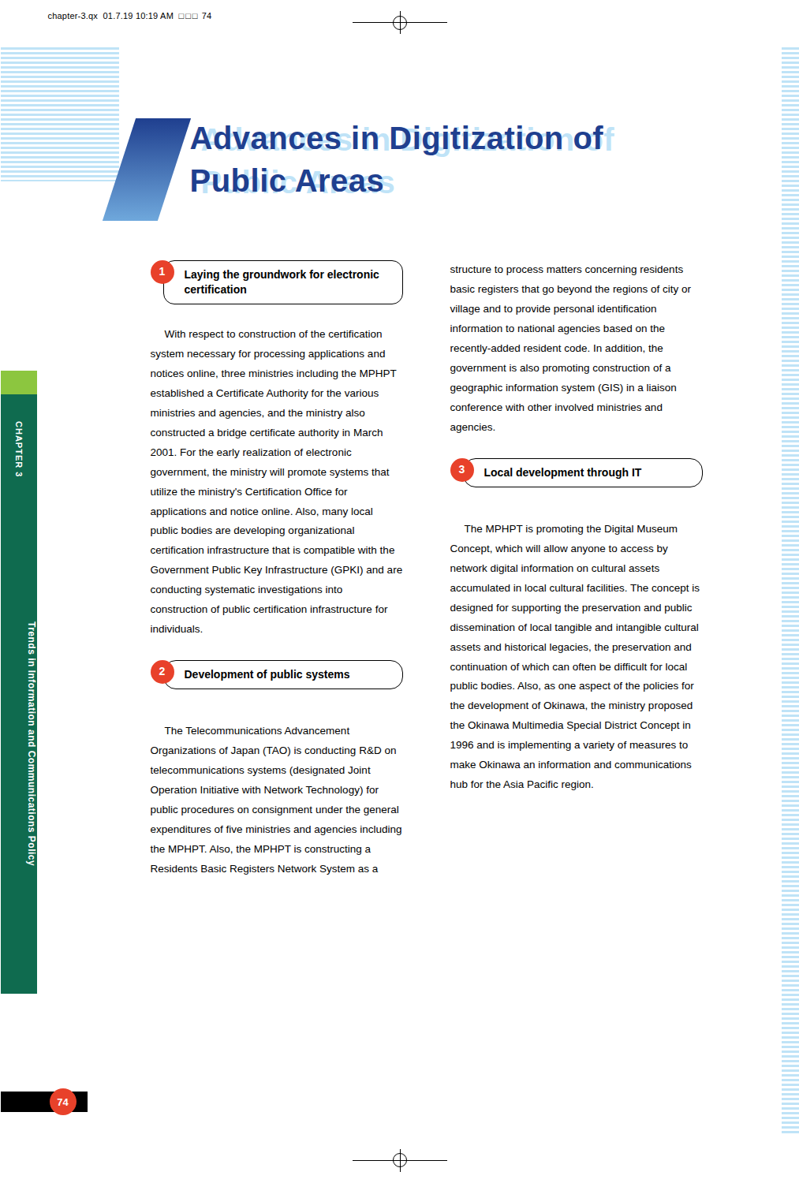chapter-3.qx 01.7.19 10:19 AM □□□ 74
Advances in Digitization of Advances in Digitization of
Public Areas Public Areas
CHAPTER 3
Trends in Information and Communications Policy
74
1
Laying the groundwork for electronic certification
With respect to construction of the certification system necessary for processing applications and notices online, three ministries including the MPHPT established a Certificate Authority for the various ministries and agencies, and the ministry also constructed a bridge certificate authority in March 2001. For the early realization of electronic government, the ministry will promote systems that utilize the ministry's Certification Office for applications and notice online. Also, many local public bodies are developing organizational certification infrastructure that is compatible with the Government Public Key Infrastructure (GPKI) and are conducting systematic investigations into construction of public certification infrastructure for individuals.
2
Development of public systems
The Telecommunications Advancement Organizations of Japan (TAO) is conducting R&D on telecommunications systems (designated Joint Operation Initiative with Network Technology) for public procedures on consignment under the general expenditures of five ministries and agencies including the MPHPT. Also, the MPHPT is constructing a Residents Basic Registers Network System as a
structure to process matters concerning residents basic registers that go beyond the regions of city or village and to provide personal identification information to national agencies based on the recently-added resident code. In addition, the government is also promoting construction of a geographic information system (GIS) in a liaison conference with other involved ministries and agencies.
3
Local development through IT
The MPHPT is promoting the Digital Museum Concept, which will allow anyone to access by network digital information on cultural assets accumulated in local cultural facilities. The concept is designed for supporting the preservation and public dissemination of local tangible and intangible cultural assets and historical legacies, the preservation and continuation of which can often be difficult for local public bodies. Also, as one aspect of the policies for the development of Okinawa, the ministry proposed the Okinawa Multimedia Special District Concept in 1996 and is implementing a variety of measures to make Okinawa an information and communications hub for the Asia Pacific region.